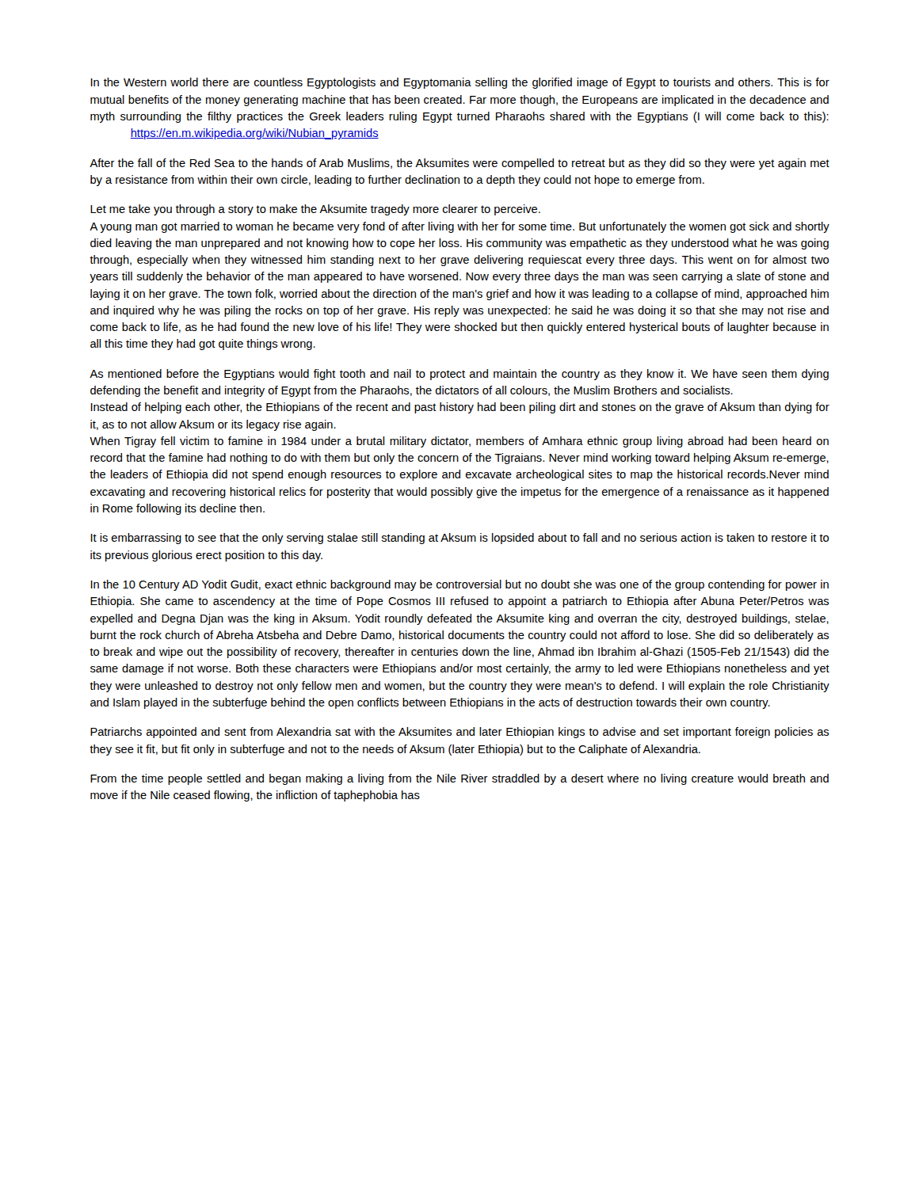In the Western world there are countless Egyptologists and Egyptomania selling the glorified image of Egypt to tourists and others. This is for mutual benefits of the money generating machine that has been created. Far more though, the Europeans are implicated in the decadence and myth surrounding the filthy practices the Greek leaders ruling Egypt turned Pharaohs shared with the Egyptians (I will come back to this): https://en.m.wikipedia.org/wiki/Nubian_pyramids
After the fall of the Red Sea to the hands of Arab Muslims, the Aksumites were compelled to retreat but as they did so they were yet again met by a resistance from within their own circle, leading to further declination to a depth they could not hope to emerge from.
Let me take you through a story to make the Aksumite tragedy more clearer to perceive.
A young man got married to woman he became very fond of after living with her for some time. But unfortunately the women got sick and shortly died leaving the man unprepared and not knowing how to cope her loss. His community was empathetic as they understood what he was going through, especially when they witnessed him standing next to her grave delivering requiescat every three days. This went on for almost two years till suddenly the behavior of the man appeared to have worsened. Now every three days the man was seen carrying a slate of stone and laying it on her grave. The town folk, worried about the direction of the man's grief and how it was leading to a collapse of mind, approached him and inquired why he was piling the rocks on top of her grave. His reply was unexpected: he said he was doing it so that she may not rise and come back to life, as he had found the new love of his life! They were shocked but then quickly entered hysterical bouts of laughter because in all this time they had got quite things wrong.
As mentioned before the Egyptians would fight tooth and nail to protect and maintain the country as they know it. We have seen them dying defending the benefit and integrity of Egypt from the Pharaohs, the dictators of all colours, the Muslim Brothers and socialists.
Instead of helping each other, the Ethiopians of the recent and past history had been piling dirt and stones on the grave of Aksum than dying for it, as to not allow Aksum or its legacy rise again.
When Tigray fell victim to famine in 1984 under a brutal military dictator, members of Amhara ethnic group living abroad had been heard on record that the famine had nothing to do with them but only the concern of the Tigraians. Never mind working toward helping Aksum re-emerge, the leaders of Ethiopia did not spend enough resources to explore and excavate archeological sites to map the historical records.Never mind excavating and recovering historical relics for posterity that would possibly give the impetus for the emergence of a renaissance as it happened in Rome following its decline then.
It is embarrassing to see that the only serving stalae still standing at Aksum is lopsided about to fall and no serious action is taken to restore it to its previous glorious erect position to this day.
In the 10 Century AD Yodit Gudit, exact ethnic background may be controversial but no doubt she was one of the group contending for power in Ethiopia. She came to ascendency at the time of Pope Cosmos III refused to appoint a patriarch to Ethiopia after Abuna Peter/Petros was expelled and Degna Djan was the king in Aksum. Yodit roundly defeated the Aksumite king and overran the city, destroyed buildings, stelae, burnt the rock church of Abreha Atsbeha and Debre Damo, historical documents the country could not afford to lose. She did so deliberately as to break and wipe out the possibility of recovery, thereafter in centuries down the line, Ahmad ibn Ibrahim al-Ghazi (1505-Feb 21/1543) did the same damage if not worse. Both these characters were Ethiopians and/or most certainly, the army to led were Ethiopians nonetheless and yet they were unleashed to destroy not only fellow men and women, but the country they were mean's to defend. I will explain the role Christianity and Islam played in the subterfuge behind the open conflicts between Ethiopians in the acts of destruction towards their own country.
Patriarchs appointed and sent from Alexandria sat with the Aksumites and later Ethiopian kings to advise and set important foreign policies as they see it fit, but fit only in subterfuge and not to the needs of Aksum (later Ethiopia) but to the Caliphate of Alexandria.
From the time people settled and began making a living from the Nile River straddled by a desert where no living creature would breath and move if the Nile ceased flowing, the infliction of taphephobia has